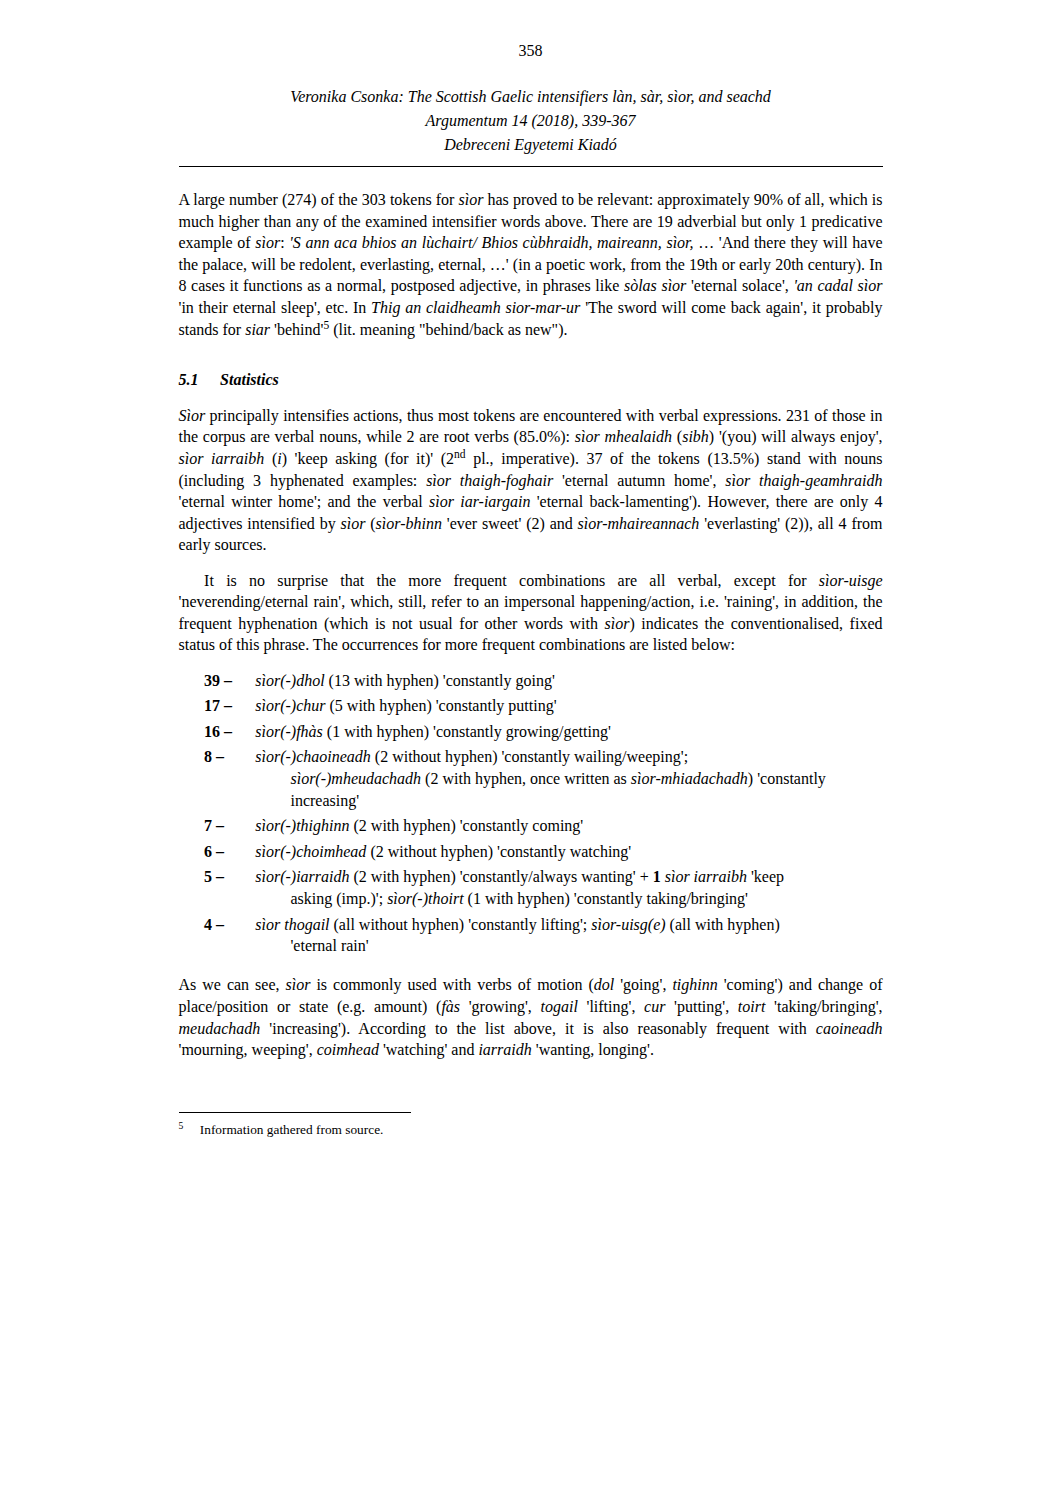358
Veronika Csonka: The Scottish Gaelic intensifiers làn, sàr, sìor, and seachd
Argumentum 14 (2018), 339-367
Debreceni Egyetemi Kiadó
A large number (274) of the 303 tokens for sìor has proved to be relevant: approximately 90% of all, which is much higher than any of the examined intensifier words above. There are 19 adverbial but only 1 predicative example of sìor: 'S ann aca bhios an lùchairt/ Bhios cùbhraidh, maireann, sìor, … 'And there they will have the palace, will be redolent, everlasting, eternal, …' (in a poetic work, from the 19th or early 20th century). In 8 cases it functions as a normal, postposed adjective, in phrases like sòlas sìor 'eternal solace', 'an cadal sìor 'in their eternal sleep', etc. In Thig an claidheamh sior-mar-ur 'The sword will come back again', it probably stands for siar 'behind'5 (lit. meaning "behind/back as new").
5.1 Statistics
Sìor principally intensifies actions, thus most tokens are encountered with verbal expressions. 231 of those in the corpus are verbal nouns, while 2 are root verbs (85.0%): sìor mhealaidh (sibh) '(you) will always enjoy', sìor iarraibh (i) 'keep asking (for it)' (2nd pl., imperative). 37 of the tokens (13.5%) stand with nouns (including 3 hyphenated examples: sìor thaigh-foghair 'eternal autumn home', sìor thaigh-geamhraidh 'eternal winter home'; and the verbal sìor iar-iargain 'eternal back-lamenting'). However, there are only 4 adjectives intensified by sìor (sìor-bhinn 'ever sweet' (2) and sìor-mhaireannach 'everlasting' (2)), all 4 from early sources.
It is no surprise that the more frequent combinations are all verbal, except for sìor-uisge 'neverending/eternal rain', which, still, refer to an impersonal happening/action, i.e. 'raining', in addition, the frequent hyphenation (which is not usual for other words with sìor) indicates the conventionalised, fixed status of this phrase. The occurrences for more frequent combinations are listed below:
39 –
sìor(-)dhol (13 with hyphen) 'constantly going'
17 –
sìor(-)chur (5 with hyphen) 'constantly putting'
16 –
sìor(-)fhàs (1 with hyphen) 'constantly growing/getting'
8 –
sìor(-)chaoineadh (2 without hyphen) 'constantly wailing/weeping'; sìor(-)mheudachadh (2 with hyphen, once written as sìor-mhiadachadh) 'constantly increasing'
7 –
sìor(-)thighinn (2 with hyphen) 'constantly coming'
6 –
sìor(-)choimhead (2 without hyphen) 'constantly watching'
5 –
sìor(-)iarraidh (2 with hyphen) 'constantly/always wanting' + 1 sìor iarraibh 'keep asking (imp.)'; sìor(-)thoirt (1 with hyphen) 'constantly taking/bringing'
4 –
sìor thogail (all without hyphen) 'constantly lifting'; sìor-uisg(e) (all with hyphen) 'eternal rain'
As we can see, sìor is commonly used with verbs of motion (dol 'going', tighinn 'coming') and change of place/position or state (e.g. amount) (fàs 'growing', togail 'lifting', cur 'putting', toirt 'taking/bringing', meudachadh 'increasing'). According to the list above, it is also reasonably frequent with caoineadh 'mourning, weeping', coimhead 'watching' and iarraidh 'wanting, longing'.
5
Information gathered from source.